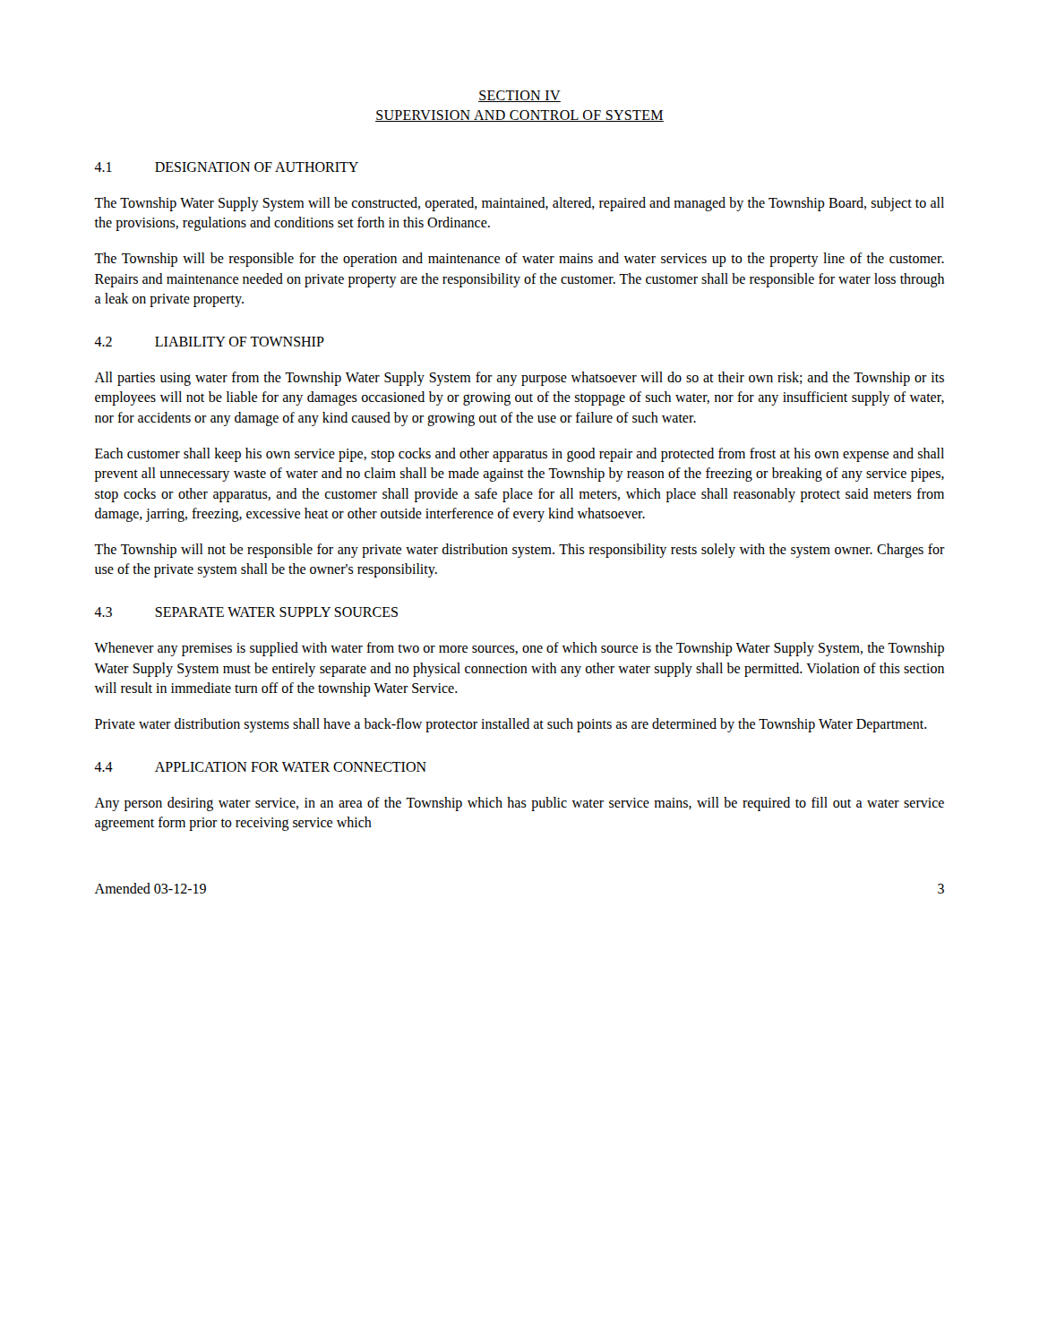SECTION IV
SUPERVISION AND CONTROL OF SYSTEM
4.1 DESIGNATION OF AUTHORITY
The Township Water Supply System will be constructed, operated, maintained, altered, repaired and managed by the Township Board, subject to all the provisions, regulations and conditions set forth in this Ordinance.
The Township will be responsible for the operation and maintenance of water mains and water services up to the property line of the customer. Repairs and maintenance needed on private property are the responsibility of the customer. The customer shall be responsible for water loss through a leak on private property.
4.2 LIABILITY OF TOWNSHIP
All parties using water from the Township Water Supply System for any purpose whatsoever will do so at their own risk; and the Township or its employees will not be liable for any damages occasioned by or growing out of the stoppage of such water, nor for any insufficient supply of water, nor for accidents or any damage of any kind caused by or growing out of the use or failure of such water.
Each customer shall keep his own service pipe, stop cocks and other apparatus in good repair and protected from frost at his own expense and shall prevent all unnecessary waste of water and no claim shall be made against the Township by reason of the freezing or breaking of any service pipes, stop cocks or other apparatus, and the customer shall provide a safe place for all meters, which place shall reasonably protect said meters from damage, jarring, freezing, excessive heat or other outside interference of every kind whatsoever.
The Township will not be responsible for any private water distribution system. This responsibility rests solely with the system owner. Charges for use of the private system shall be the owner's responsibility.
4.3 SEPARATE WATER SUPPLY SOURCES
Whenever any premises is supplied with water from two or more sources, one of which source is the Township Water Supply System, the Township Water Supply System must be entirely separate and no physical connection with any other water supply shall be permitted. Violation of this section will result in immediate turn off of the township Water Service.
Private water distribution systems shall have a back-flow protector installed at such points as are determined by the Township Water Department.
4.4 APPLICATION FOR WATER CONNECTION
Any person desiring water service, in an area of the Township which has public water service mains, will be required to fill out a water service agreement form prior to receiving service which
Amended 03-12-19 3